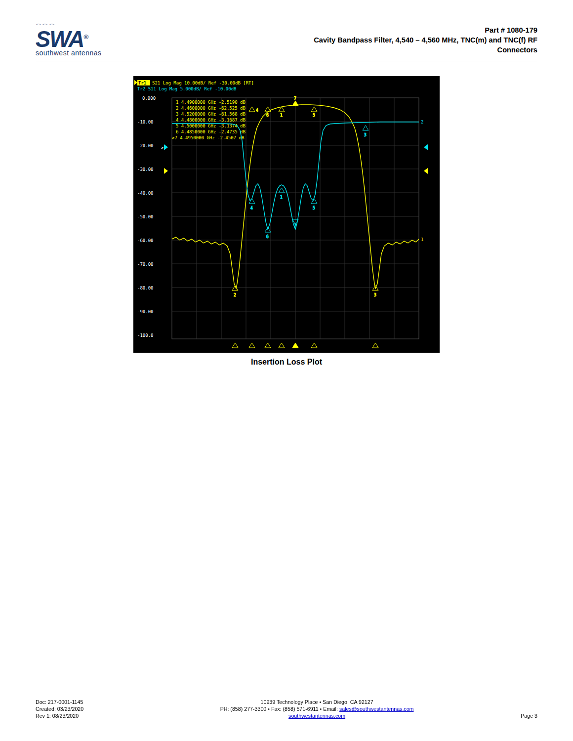⌒ ⌒ ⌒
SWA®
southwest antennas
Part # 1080-179
Cavity Bandpass Filter, 4,540 – 4,560 MHz, TNC(m) and TNC(f) RF
Connectors
Tr1 S21 Log Mag 10.00dB/ Ref -30.00dB [RT] Tr2 S11 Log Mag 5.000dB/ Ref -10.00dB 0.000 -10.00 -20.00 -30.00 -40.00 -50.00 -60.00 -70.00 -80.00 -90.00 -100.0 > 1 4.4900000 GHz -2.5190 dB 2 4.4600000 GHz -62.525 dB 3 4.5200000 GHz -61.568 dB 4 4.4800000 GHz -3.1687 dB 5 4.5000000 GHz -3.1374 dB 6 4.4850000 GHz -2.4735 dB >7 4.4950000 GHz -2.4507 dB 2 1 2 3 4 6 1 7 5 4 6 1 7 5 3
Insertion Loss Plot
| Doc: 217-0001-1145 | 10939 Technology Place • San Diego, CA 92127 | |
| Created: 03/23/2020 | PH: (858) 277-3300 • Fax: (858) 571-6911 • Email: sales@southwestantennas.com | |
| Rev 1: 08/23/2020 | southwestantennas.com | Page 3 |